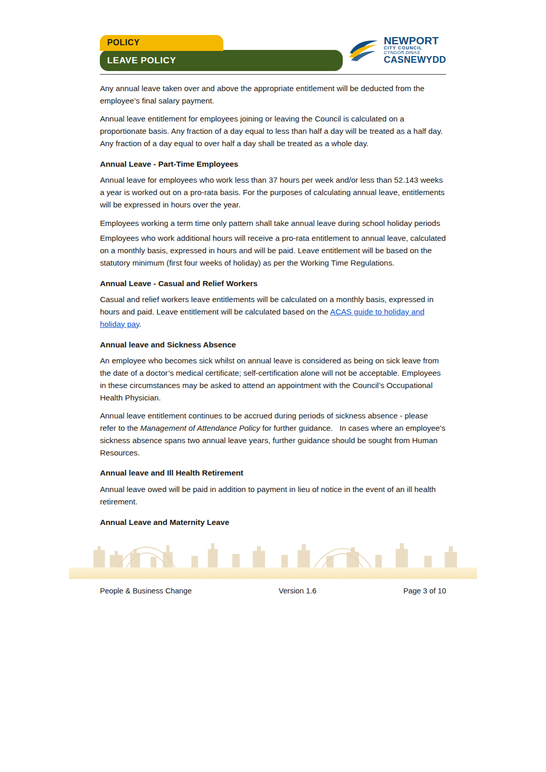POLICY
LEAVE POLICY
NEWPORT
CITY COUNCIL
CYNGOR DINAS
CASNEWYDD
Any annual leave taken over and above the appropriate entitlement will be deducted from the employee’s final salary payment.
Annual leave entitlement for employees joining or leaving the Council is calculated on a proportionate basis. Any fraction of a day equal to less than half a day will be treated as a half day. Any fraction of a day equal to over half a day shall be treated as a whole day.
Annual Leave - Part-Time Employees
Annual leave for employees who work less than 37 hours per week and/or less than 52.143 weeks a year is worked out on a pro-rata basis. For the purposes of calculating annual leave, entitlements will be expressed in hours over the year.
Employees working a term time only pattern shall take annual leave during school holiday periods
Employees who work additional hours will receive a pro-rata entitlement to annual leave, calculated on a monthly basis, expressed in hours and will be paid. Leave entitlement will be based on the statutory minimum (first four weeks of holiday) as per the Working Time Regulations.
Annual Leave - Casual and Relief Workers
Casual and relief workers leave entitlements will be calculated on a monthly basis, expressed in hours and paid. Leave entitlement will be calculated based on the ACAS guide to holiday and holiday pay.
Annual leave and Sickness Absence
An employee who becomes sick whilst on annual leave is considered as being on sick leave from the date of a doctor’s medical certificate; self-certification alone will not be acceptable. Employees in these circumstances may be asked to attend an appointment with the Council’s Occupational Health Physician.
Annual leave entitlement continues to be accrued during periods of sickness absence - please refer to the Management of Attendance Policy for further guidance. In cases where an employee’s sickness absence spans two annual leave years, further guidance should be sought from Human Resources.
Annual leave and Ill Health Retirement
Annual leave owed will be paid in addition to payment in lieu of notice in the event of an ill health retirement.
Annual Leave and Maternity Leave
People & Business Change
Version 1.6
Page 3 of 10